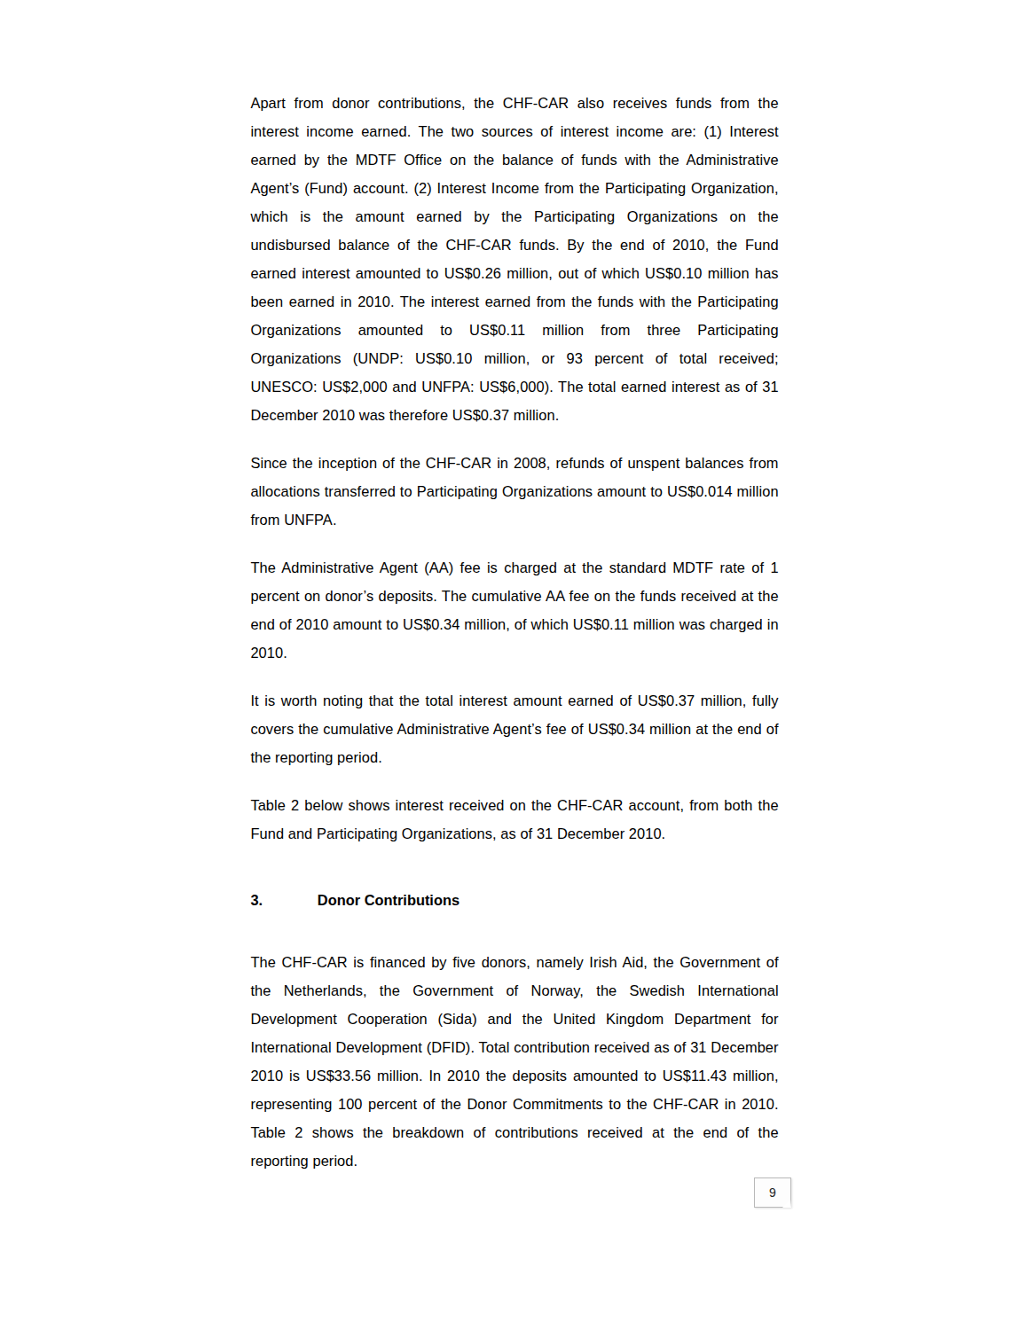Apart from donor contributions, the CHF-CAR also receives funds from the interest income earned. The two sources of interest income are: (1) Interest earned by the MDTF Office on the balance of funds with the Administrative Agent’s (Fund) account. (2) Interest Income from the Participating Organization, which is the amount earned by the Participating Organizations on the undisbursed balance of the CHF-CAR funds. By the end of 2010, the Fund earned interest amounted to US$0.26 million, out of which US$0.10 million has been earned in 2010. The interest earned from the funds with the Participating Organizations amounted to US$0.11 million from three Participating Organizations (UNDP: US$0.10 million, or 93 percent of total received; UNESCO: US$2,000 and UNFPA: US$6,000). The total earned interest as of 31 December 2010 was therefore US$0.37 million.
Since the inception of the CHF-CAR in 2008, refunds of unspent balances from allocations transferred to Participating Organizations amount to US$0.014 million from UNFPA.
The Administrative Agent (AA) fee is charged at the standard MDTF rate of 1 percent on donor’s deposits. The cumulative AA fee on the funds received at the end of 2010 amount to US$0.34 million, of which US$0.11 million was charged in 2010.
It is worth noting that the total interest amount earned of US$0.37 million, fully covers the cumulative Administrative Agent’s fee of US$0.34 million at the end of the reporting period.
Table 2 below shows interest received on the CHF-CAR account, from both the Fund and Participating Organizations, as of 31 December 2010.
3. Donor Contributions
The CHF-CAR is financed by five donors, namely Irish Aid, the Government of the Netherlands, the Government of Norway, the Swedish International Development Cooperation (Sida) and the United Kingdom Department for International Development (DFID). Total contribution received as of 31 December 2010 is US$33.56 million. In 2010 the deposits amounted to US$11.43 million, representing 100 percent of the Donor Commitments to the CHF-CAR in 2010. Table 2 shows the breakdown of contributions received at the end of the reporting period.
9